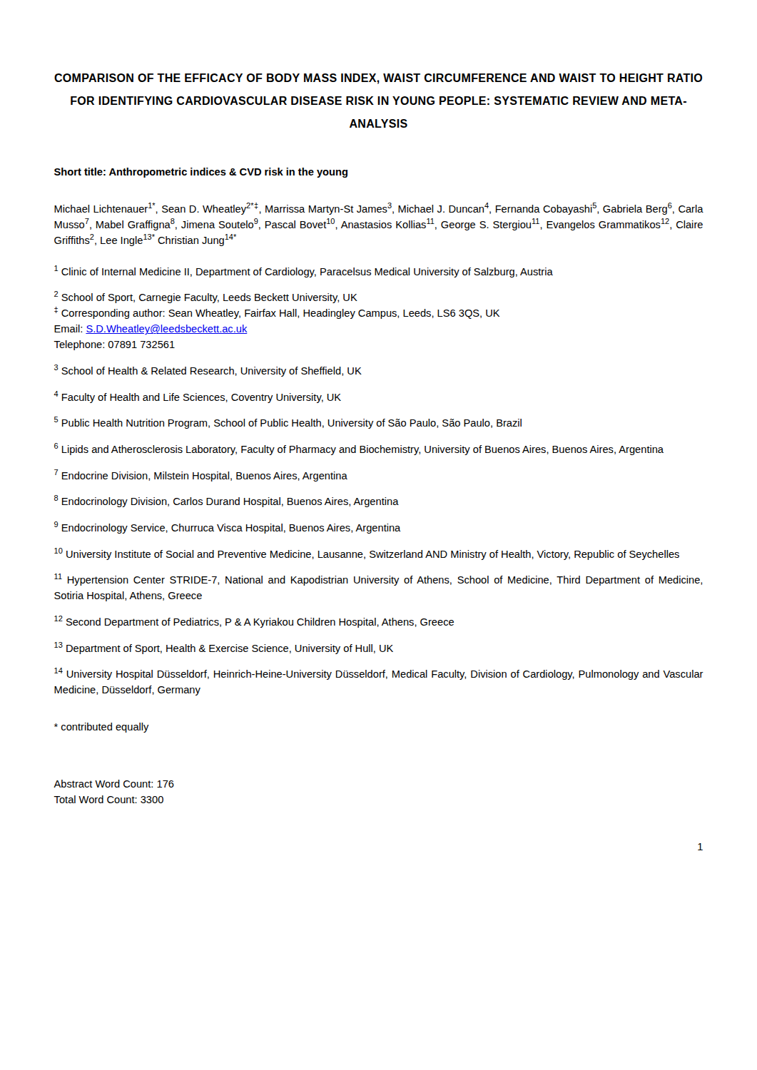COMPARISON OF THE EFFICACY OF BODY MASS INDEX, WAIST CIRCUMFERENCE AND WAIST TO HEIGHT RATIO FOR IDENTIFYING CARDIOVASCULAR DISEASE RISK IN YOUNG PEOPLE: SYSTEMATIC REVIEW AND META-ANALYSIS
Short title: Anthropometric indices & CVD risk in the young
Michael Lichtenauer1*, Sean D. Wheatley2*‡, Marrissa Martyn-St James3, Michael J. Duncan4, Fernanda Cobayashi5, Gabriela Berg6, Carla Musso7, Mabel Graffigna8, Jimena Soutelo9, Pascal Bovet10, Anastasios Kollias11, George S. Stergiou11, Evangelos Grammatikos12, Claire Griffiths2, Lee Ingle13* Christian Jung14*
1 Clinic of Internal Medicine II, Department of Cardiology, Paracelsus Medical University of Salzburg, Austria
2 School of Sport, Carnegie Faculty, Leeds Beckett University, UK
‡ Corresponding author: Sean Wheatley, Fairfax Hall, Headingley Campus, Leeds, LS6 3QS, UK
Email: S.D.Wheatley@leedsbeckett.ac.uk
Telephone: 07891 732561
3 School of Health & Related Research, University of Sheffield, UK
4 Faculty of Health and Life Sciences, Coventry University, UK
5 Public Health Nutrition Program, School of Public Health, University of São Paulo, São Paulo, Brazil
6 Lipids and Atherosclerosis Laboratory, Faculty of Pharmacy and Biochemistry, University of Buenos Aires, Buenos Aires, Argentina
7 Endocrine Division, Milstein Hospital, Buenos Aires, Argentina
8 Endocrinology Division, Carlos Durand Hospital, Buenos Aires, Argentina
9 Endocrinology Service, Churruca Visca Hospital, Buenos Aires, Argentina
10 University Institute of Social and Preventive Medicine, Lausanne, Switzerland AND Ministry of Health, Victory, Republic of Seychelles
11 Hypertension Center STRIDE-7, National and Kapodistrian University of Athens, School of Medicine, Third Department of Medicine, Sotiria Hospital, Athens, Greece
12 Second Department of Pediatrics, P & A Kyriakou Children Hospital, Athens, Greece
13 Department of Sport, Health & Exercise Science, University of Hull, UK
14 University Hospital Düsseldorf, Heinrich-Heine-University Düsseldorf, Medical Faculty, Division of Cardiology, Pulmonology and Vascular Medicine, Düsseldorf, Germany
* contributed equally
Abstract Word Count: 176
Total Word Count: 3300
1